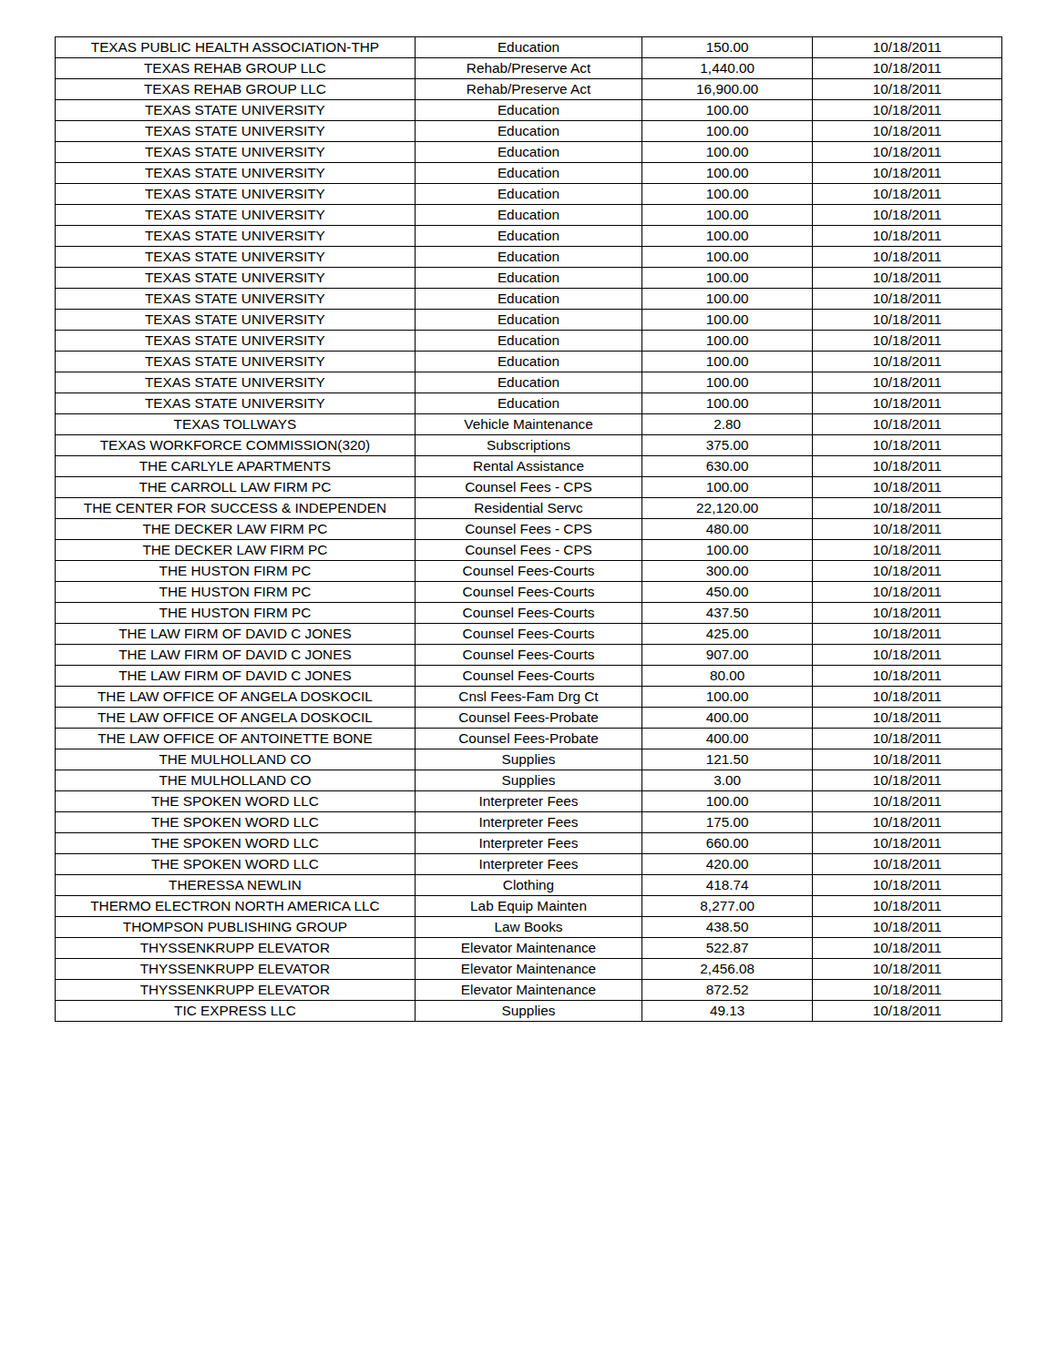| TEXAS PUBLIC HEALTH ASSOCIATION-THP | Education | 150.00 | 10/18/2011 |
| TEXAS REHAB GROUP LLC | Rehab/Preserve Act | 1,440.00 | 10/18/2011 |
| TEXAS REHAB GROUP LLC | Rehab/Preserve Act | 16,900.00 | 10/18/2011 |
| TEXAS STATE UNIVERSITY | Education | 100.00 | 10/18/2011 |
| TEXAS STATE UNIVERSITY | Education | 100.00 | 10/18/2011 |
| TEXAS STATE UNIVERSITY | Education | 100.00 | 10/18/2011 |
| TEXAS STATE UNIVERSITY | Education | 100.00 | 10/18/2011 |
| TEXAS STATE UNIVERSITY | Education | 100.00 | 10/18/2011 |
| TEXAS STATE UNIVERSITY | Education | 100.00 | 10/18/2011 |
| TEXAS STATE UNIVERSITY | Education | 100.00 | 10/18/2011 |
| TEXAS STATE UNIVERSITY | Education | 100.00 | 10/18/2011 |
| TEXAS STATE UNIVERSITY | Education | 100.00 | 10/18/2011 |
| TEXAS STATE UNIVERSITY | Education | 100.00 | 10/18/2011 |
| TEXAS STATE UNIVERSITY | Education | 100.00 | 10/18/2011 |
| TEXAS STATE UNIVERSITY | Education | 100.00 | 10/18/2011 |
| TEXAS STATE UNIVERSITY | Education | 100.00 | 10/18/2011 |
| TEXAS STATE UNIVERSITY | Education | 100.00 | 10/18/2011 |
| TEXAS STATE UNIVERSITY | Education | 100.00 | 10/18/2011 |
| TEXAS TOLLWAYS | Vehicle Maintenance | 2.80 | 10/18/2011 |
| TEXAS WORKFORCE COMMISSION(320) | Subscriptions | 375.00 | 10/18/2011 |
| THE CARLYLE APARTMENTS | Rental Assistance | 630.00 | 10/18/2011 |
| THE CARROLL LAW FIRM PC | Counsel Fees - CPS | 100.00 | 10/18/2011 |
| THE CENTER FOR SUCCESS & INDEPENDEN | Residential Servc | 22,120.00 | 10/18/2011 |
| THE DECKER LAW FIRM PC | Counsel Fees - CPS | 480.00 | 10/18/2011 |
| THE DECKER LAW FIRM PC | Counsel Fees - CPS | 100.00 | 10/18/2011 |
| THE HUSTON FIRM PC | Counsel Fees-Courts | 300.00 | 10/18/2011 |
| THE HUSTON FIRM PC | Counsel Fees-Courts | 450.00 | 10/18/2011 |
| THE HUSTON FIRM PC | Counsel Fees-Courts | 437.50 | 10/18/2011 |
| THE LAW FIRM OF DAVID C JONES | Counsel Fees-Courts | 425.00 | 10/18/2011 |
| THE LAW FIRM OF DAVID C JONES | Counsel Fees-Courts | 907.00 | 10/18/2011 |
| THE LAW FIRM OF DAVID C JONES | Counsel Fees-Courts | 80.00 | 10/18/2011 |
| THE LAW OFFICE OF ANGELA DOSKOCIL | Cnsl Fees-Fam Drg Ct | 100.00 | 10/18/2011 |
| THE LAW OFFICE OF ANGELA DOSKOCIL | Counsel Fees-Probate | 400.00 | 10/18/2011 |
| THE LAW OFFICE OF ANTOINETTE BONE | Counsel Fees-Probate | 400.00 | 10/18/2011 |
| THE MULHOLLAND CO | Supplies | 121.50 | 10/18/2011 |
| THE MULHOLLAND CO | Supplies | 3.00 | 10/18/2011 |
| THE SPOKEN WORD LLC | Interpreter Fees | 100.00 | 10/18/2011 |
| THE SPOKEN WORD LLC | Interpreter Fees | 175.00 | 10/18/2011 |
| THE SPOKEN WORD LLC | Interpreter Fees | 660.00 | 10/18/2011 |
| THE SPOKEN WORD LLC | Interpreter Fees | 420.00 | 10/18/2011 |
| THERESSA NEWLIN | Clothing | 418.74 | 10/18/2011 |
| THERMO ELECTRON NORTH AMERICA LLC | Lab Equip Mainten | 8,277.00 | 10/18/2011 |
| THOMPSON PUBLISHING GROUP | Law Books | 438.50 | 10/18/2011 |
| THYSSENKRUPP ELEVATOR | Elevator Maintenance | 522.87 | 10/18/2011 |
| THYSSENKRUPP ELEVATOR | Elevator Maintenance | 2,456.08 | 10/18/2011 |
| THYSSENKRUPP ELEVATOR | Elevator Maintenance | 872.52 | 10/18/2011 |
| TIC EXPRESS LLC | Supplies | 49.13 | 10/18/2011 |